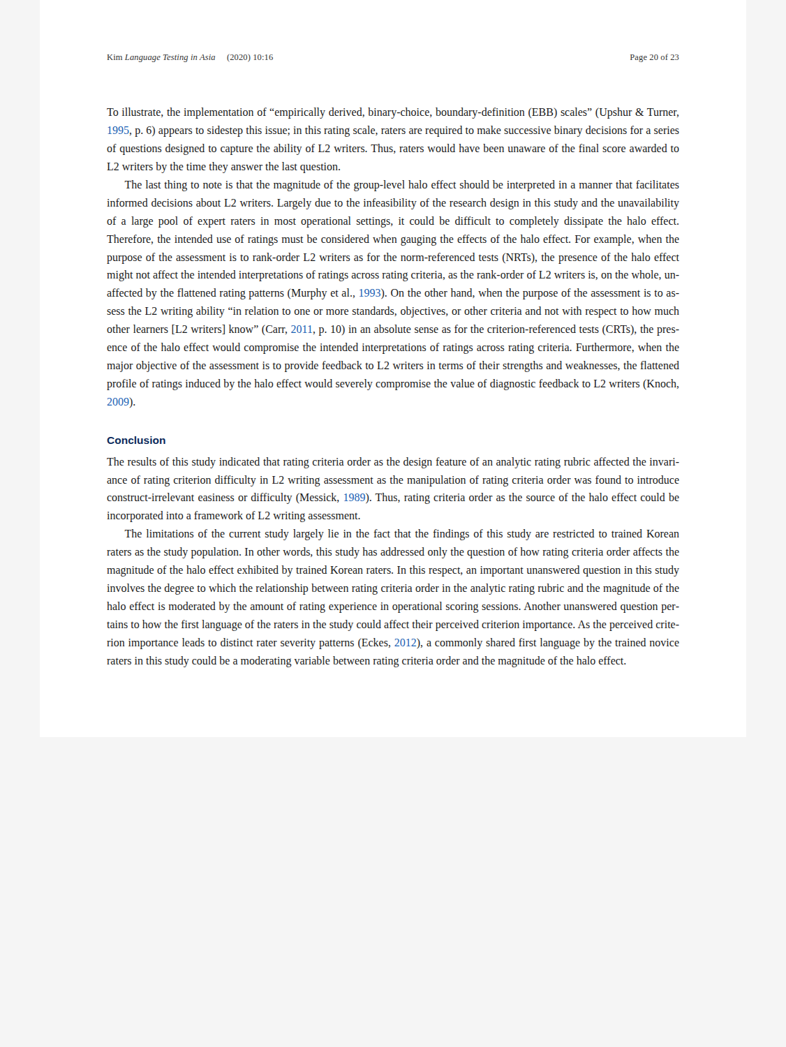Kim Language Testing in Asia (2020) 10:16 Page 20 of 23
To illustrate, the implementation of “empirically derived, binary-choice, boundary-definition (EBB) scales” (Upshur & Turner, 1995, p. 6) appears to sidestep this issue; in this rating scale, raters are required to make successive binary decisions for a series of questions designed to capture the ability of L2 writers. Thus, raters would have been unaware of the final score awarded to L2 writers by the time they answer the last question.
The last thing to note is that the magnitude of the group-level halo effect should be interpreted in a manner that facilitates informed decisions about L2 writers. Largely due to the infeasibility of the research design in this study and the unavailability of a large pool of expert raters in most operational settings, it could be difficult to completely dissipate the halo effect. Therefore, the intended use of ratings must be considered when gauging the effects of the halo effect. For example, when the purpose of the assessment is to rank-order L2 writers as for the norm-referenced tests (NRTs), the presence of the halo effect might not affect the intended interpretations of ratings across rating criteria, as the rank-order of L2 writers is, on the whole, unaffected by the flattened rating patterns (Murphy et al., 1993). On the other hand, when the purpose of the assessment is to assess the L2 writing ability “in relation to one or more standards, objectives, or other criteria and not with respect to how much other learners [L2 writers] know” (Carr, 2011, p. 10) in an absolute sense as for the criterion-referenced tests (CRTs), the presence of the halo effect would compromise the intended interpretations of ratings across rating criteria. Furthermore, when the major objective of the assessment is to provide feedback to L2 writers in terms of their strengths and weaknesses, the flattened profile of ratings induced by the halo effect would severely compromise the value of diagnostic feedback to L2 writers (Knoch, 2009).
Conclusion
The results of this study indicated that rating criteria order as the design feature of an analytic rating rubric affected the invariance of rating criterion difficulty in L2 writing assessment as the manipulation of rating criteria order was found to introduce construct-irrelevant easiness or difficulty (Messick, 1989). Thus, rating criteria order as the source of the halo effect could be incorporated into a framework of L2 writing assessment.
The limitations of the current study largely lie in the fact that the findings of this study are restricted to trained Korean raters as the study population. In other words, this study has addressed only the question of how rating criteria order affects the magnitude of the halo effect exhibited by trained Korean raters. In this respect, an important unanswered question in this study involves the degree to which the relationship between rating criteria order in the analytic rating rubric and the magnitude of the halo effect is moderated by the amount of rating experience in operational scoring sessions. Another unanswered question pertains to how the first language of the raters in the study could affect their perceived criterion importance. As the perceived criterion importance leads to distinct rater severity patterns (Eckes, 2012), a commonly shared first language by the trained novice raters in this study could be a moderating variable between rating criteria order and the magnitude of the halo effect.